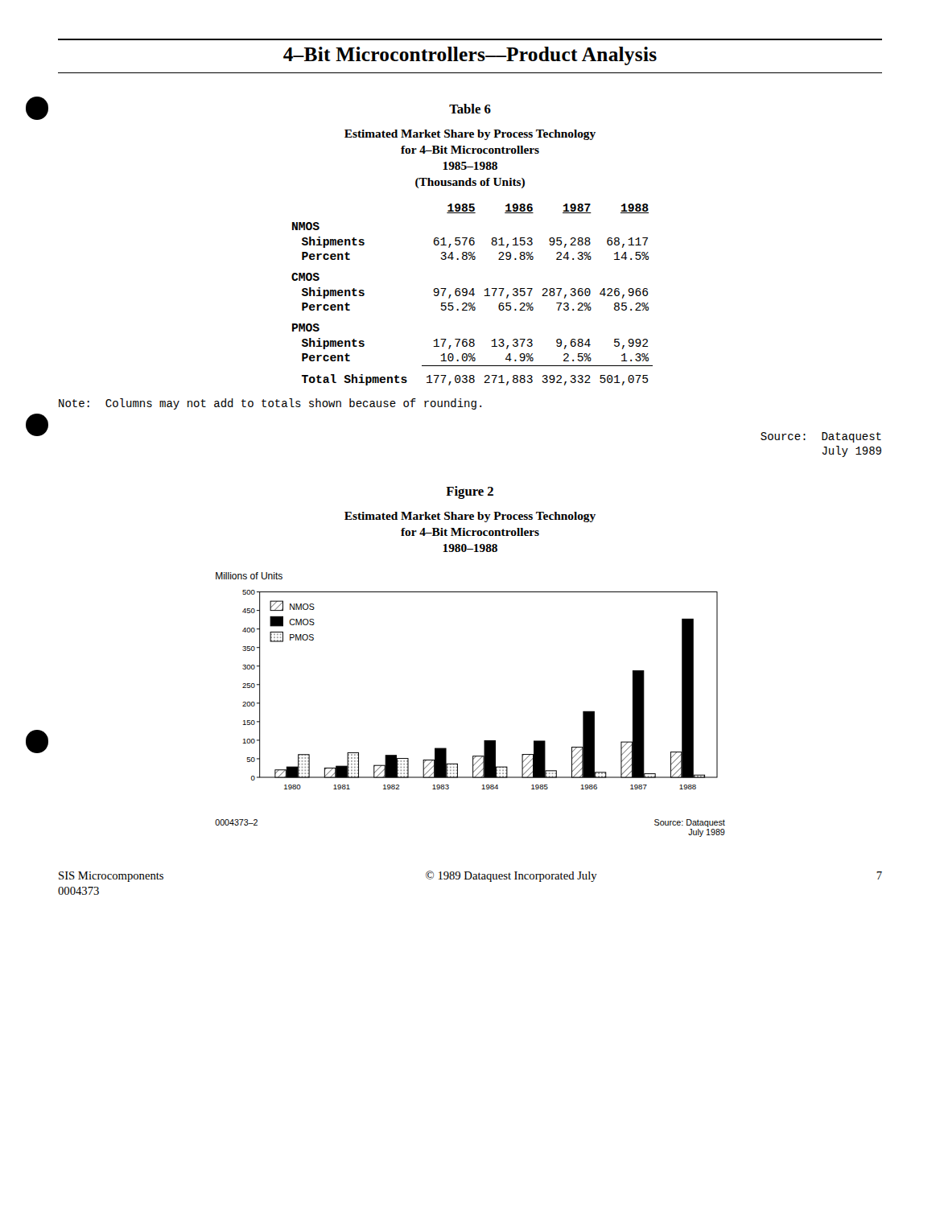4–Bit Microcontrollers––Product Analysis
Table 6
Estimated Market Share by Process Technology
for 4–Bit Microcontrollers
1985–1988
(Thousands of Units)
| | 1985 | 1986 | 1987 | 1988 |
| --- | --- | --- | --- | --- |
| NMOS | | | | |
| Shipments | 61,576 | 81,153 | 95,288 | 68,117 |
| Percent | 34.8% | 29.8% | 24.3% | 14.5% |
| CMOS | | | | |
| Shipments | 97,694 | 177,357 | 287,360 | 426,966 |
| Percent | 55.2% | 65.2% | 73.2% | 85.2% |
| PMOS | | | | |
| Shipments | 17,768 | 13,373 | 9,684 | 5,992 |
| Percent | 10.0% | 4.9% | 2.5% | 1.3% |
| Total Shipments | 177,038 | 271,883 | 392,332 | 501,075 |
Note: Columns may not add to totals shown because of rounding.
Source: Dataquest
July 1989
Figure 2
Estimated Market Share by Process Technology
for 4–Bit Microcontrollers
1980–1988
Millions of Units
500 450 400 350 300 250 200 150 100 50 0 NMOS CMOS PMOS 1980 1981 1982 1983 1984 1985 1986 1987 1988
0004373–2
Source: Dataquest
July 1989
SIS Microcomponents
0004373
© 1989 Dataquest Incorporated July
7